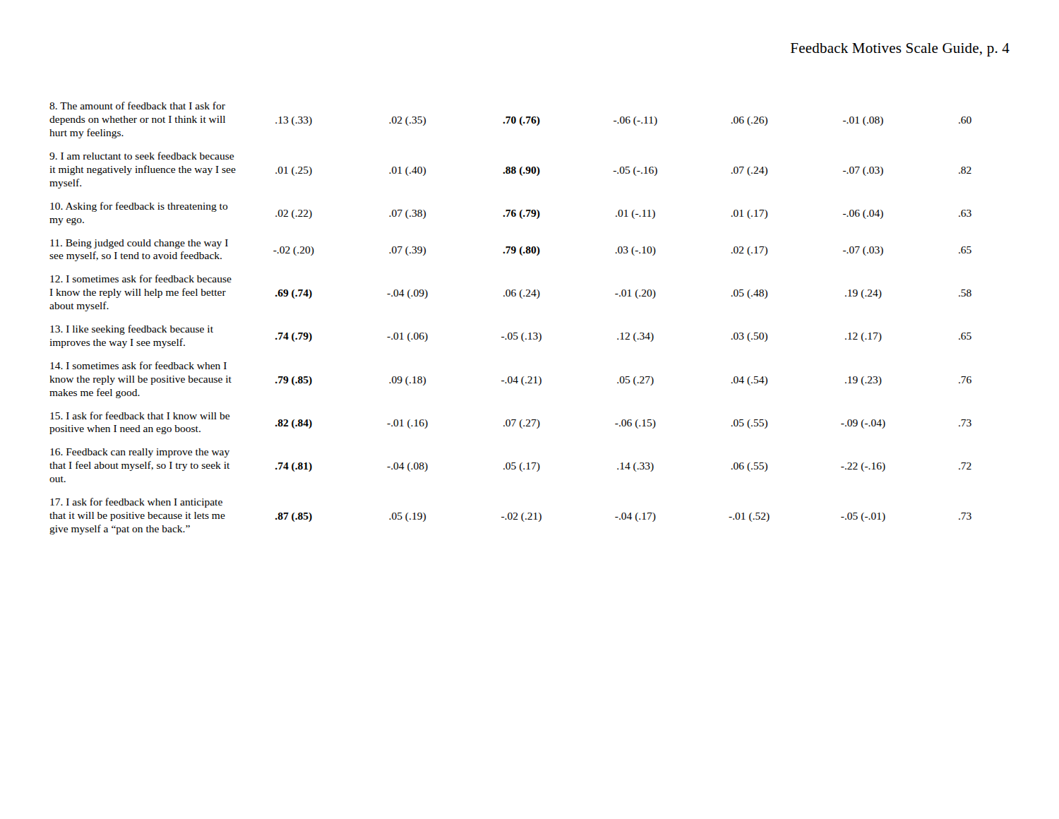Feedback Motives Scale Guide, p. 4
| 8. The amount of feedback that I ask for depends on whether or not I think it will hurt my feelings. | .13 (.33) | .02 (.35) | .70 (.76) | -.06 (-.11) | .06 (.26) | -.01 (.08) | .60 |
| 9. I am reluctant to seek feedback because it might negatively influence the way I see myself. | .01 (.25) | .01 (.40) | .88 (.90) | -.05 (-.16) | .07 (.24) | -.07 (.03) | .82 |
| 10. Asking for feedback is threatening to my ego. | .02 (.22) | .07 (.38) | .76 (.79) | .01 (-.11) | .01 (.17) | -.06 (.04) | .63 |
| 11. Being judged could change the way I see myself, so I tend to avoid feedback. | -.02 (.20) | .07 (.39) | .79 (.80) | .03 (-.10) | .02 (.17) | -.07 (.03) | .65 |
| 12. I sometimes ask for feedback because I know the reply will help me feel better about myself. | .69 (.74) | -.04 (.09) | .06 (.24) | -.01 (.20) | .05 (.48) | .19 (.24) | .58 |
| 13. I like seeking feedback because it improves the way I see myself. | .74 (.79) | -.01 (.06) | -.05 (.13) | .12 (.34) | .03 (.50) | .12 (.17) | .65 |
| 14. I sometimes ask for feedback when I know the reply will be positive because it makes me feel good. | .79 (.85) | .09 (.18) | -.04 (.21) | .05 (.27) | .04 (.54) | .19 (.23) | .76 |
| 15. I ask for feedback that I know will be positive when I need an ego boost. | .82 (.84) | -.01 (.16) | .07 (.27) | -.06 (.15) | .05 (.55) | -.09 (-.04) | .73 |
| 16. Feedback can really improve the way that I feel about myself, so I try to seek it out. | .74 (.81) | -.04 (.08) | .05 (.17) | .14 (.33) | .06 (.55) | -.22 (-.16) | .72 |
| 17. I ask for feedback when I anticipate that it will be positive because it lets me give myself a “pat on the back.” | .87 (.85) | .05 (.19) | -.02 (.21) | -.04 (.17) | -.01 (.52) | -.05 (-.01) | .73 |